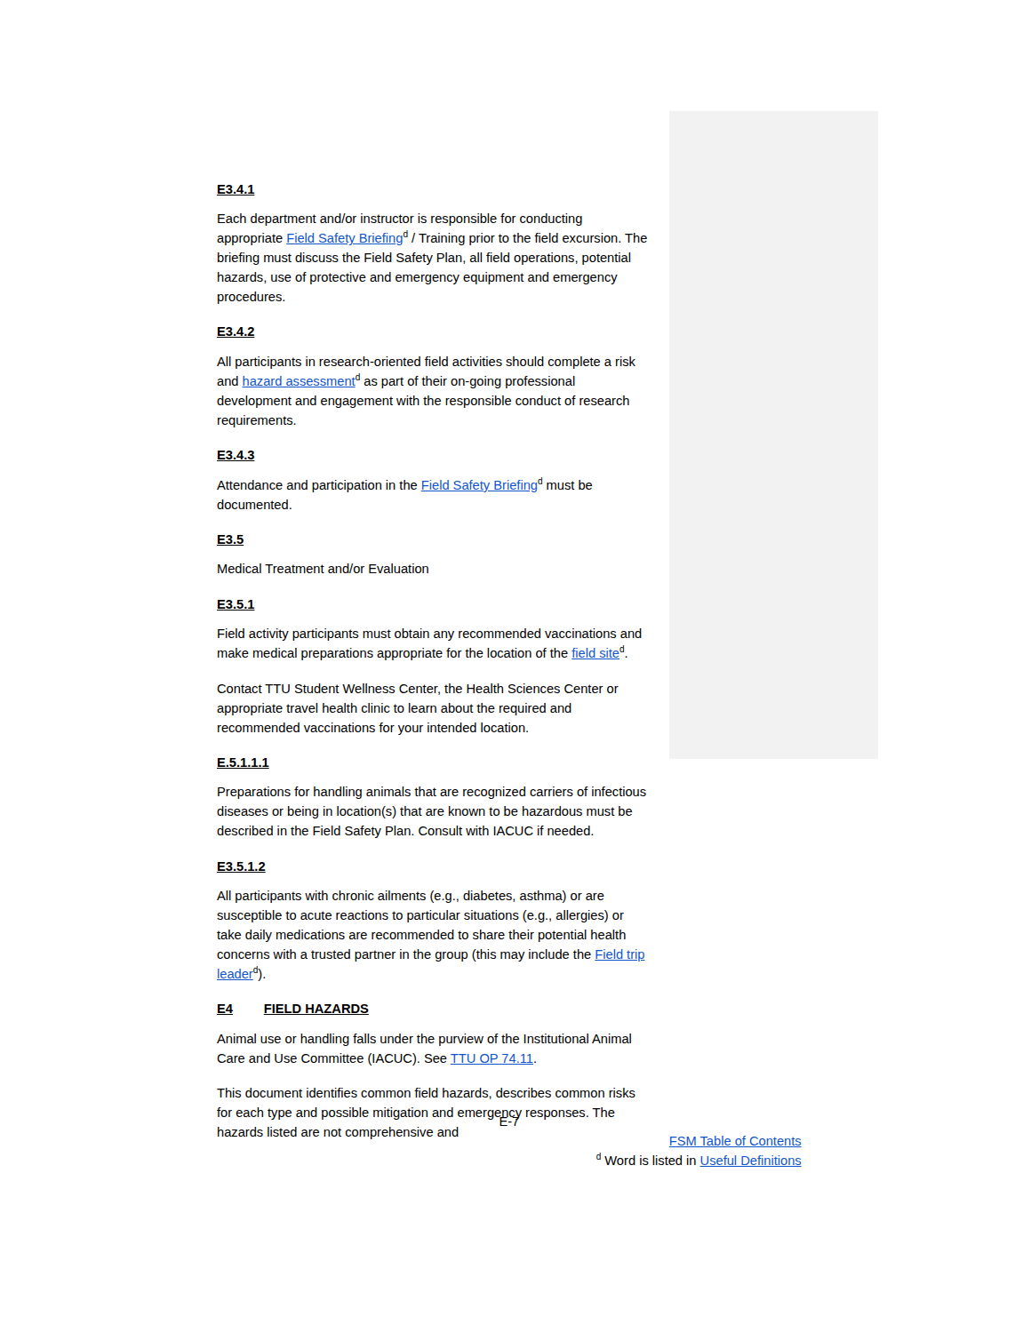E3.4.1
Each department and/or instructor is responsible for conducting appropriate Field Safety Briefingd / Training prior to the field excursion. The briefing must discuss the Field Safety Plan, all field operations, potential hazards, use of protective and emergency equipment and emergency procedures.
E3.4.2
All participants in research-oriented field activities should complete a risk and hazard assessmentd as part of their on-going professional development and engagement with the responsible conduct of research requirements.
E3.4.3
Attendance and participation in the Field Safety Briefingd must be documented.
E3.5
Medical Treatment and/or Evaluation
E3.5.1
Field activity participants must obtain any recommended vaccinations and make medical preparations appropriate for the location of the field sited.
Contact TTU Student Wellness Center, the Health Sciences Center or appropriate travel health clinic to learn about the required and recommended vaccinations for your intended location.
E.5.1.1.1
Preparations for handling animals that are recognized carriers of infectious diseases or being in location(s) that are known to be hazardous must be described in the Field Safety Plan. Consult with IACUC if needed.
E3.5.1.2
All participants with chronic ailments (e.g., diabetes, asthma) or are susceptible to acute reactions to particular situations (e.g., allergies) or take daily medications are recommended to share their potential health concerns with a trusted partner in the group (this may include the Field trip leaderd).
E4 FIELD HAZARDS
Animal use or handling falls under the purview of the Institutional Animal Care and Use Committee (IACUC). See TTU OP 74.11.
This document identifies common field hazards, describes common risks for each type and possible mitigation and emergency responses. The hazards listed are not comprehensive and
E-7
FSM Table of Contents
d Word is listed in Useful Definitions